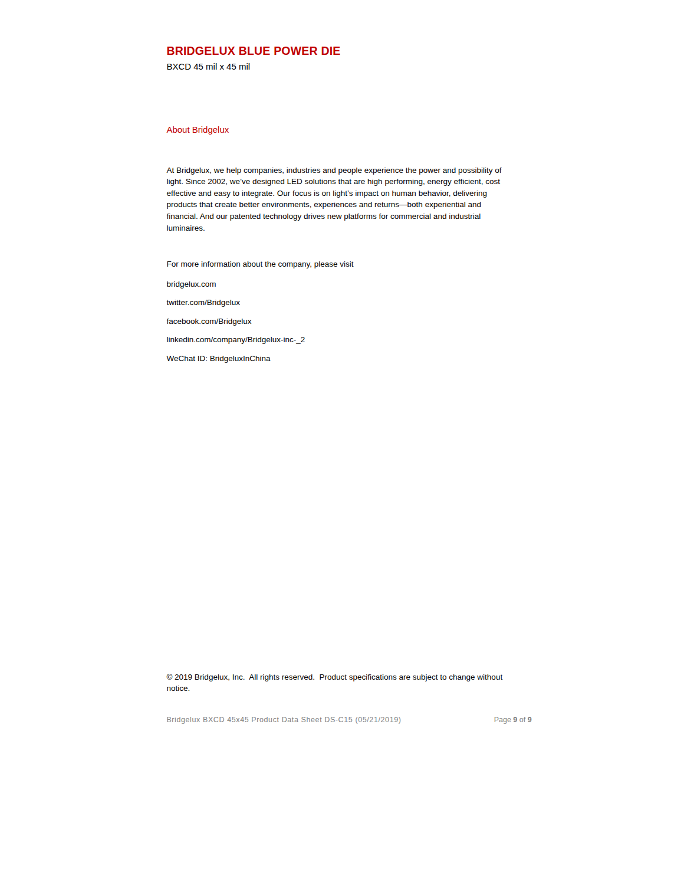BRIDGELUX BLUE POWER DIE
BXCD 45 mil x 45 mil
About Bridgelux
At Bridgelux, we help companies, industries and people experience the power and possibility of light. Since 2002, we’ve designed LED solutions that are high performing, energy efficient, cost effective and easy to integrate. Our focus is on light’s impact on human behavior, delivering products that create better environments, experiences and returns—both experiential and financial. And our patented technology drives new platforms for commercial and industrial luminaires.
For more information about the company, please visit
bridgelux.com
twitter.com/Bridgelux
facebook.com/Bridgelux
linkedin.com/company/Bridgelux-inc-_2
WeChat ID: BridgeluxInChina
© 2019 Bridgelux, Inc. All rights reserved. Product specifications are subject to change without notice.
Bridgelux BXCD 45x45 Product Data Sheet DS-C15 (05/21/2019) Page 9 of 9